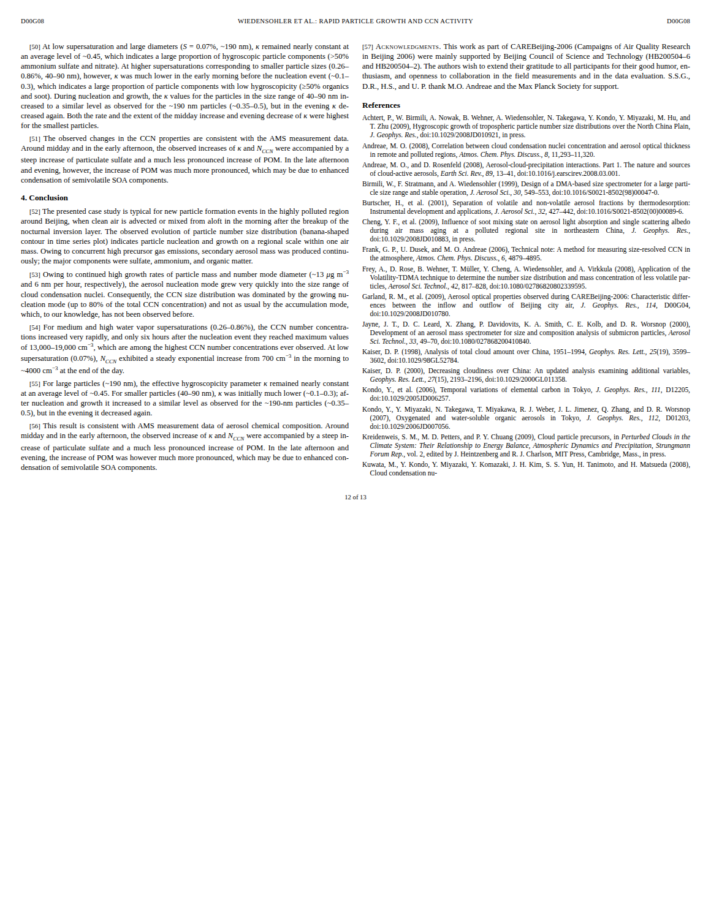D00G08 WIEDENSOHLER ET AL.: RAPID PARTICLE GROWTH AND CCN ACTIVITY D00G08
[50] At low supersaturation and large diameters (S = 0.07%, ~190 nm), κ remained nearly constant at an average level of ~0.45, which indicates a large proportion of hygroscopic particle components (>50% ammonium sulfate and nitrate). At higher supersaturations corresponding to smaller particle sizes (0.26–0.86%, 40–90 nm), however, κ was much lower in the early morning before the nucleation event (~0.1–0.3), which indicates a large proportion of particle components with low hygroscopicity (≥50% organics and soot). During nucleation and growth, the κ values for the particles in the size range of 40–90 nm increased to a similar level as observed for the ~190 nm particles (~0.35–0.5), but in the evening κ decreased again. Both the rate and the extent of the midday increase and evening decrease of κ were highest for the smallest particles.
[51] The observed changes in the CCN properties are consistent with the AMS measurement data. Around midday and in the early afternoon, the observed increases of κ and NCCN were accompanied by a steep increase of particulate sulfate and a much less pronounced increase of POM. In the late afternoon and evening, however, the increase of POM was much more pronounced, which may be due to enhanced condensation of semivolatile SOA components.
4. Conclusion
[52] The presented case study is typical for new particle formation events in the highly polluted region around Beijing, when clean air is advected or mixed from aloft in the morning after the breakup of the nocturnal inversion layer. The observed evolution of particle number size distribution (banana-shaped contour in time series plot) indicates particle nucleation and growth on a regional scale within one air mass. Owing to concurrent high precursor gas emissions, secondary aerosol mass was produced continuously; the major components were sulfate, ammonium, and organic matter.
[53] Owing to continued high growth rates of particle mass and number mode diameter (~13 μg m−3 and 6 nm per hour, respectively), the aerosol nucleation mode grew very quickly into the size range of cloud condensation nuclei. Consequently, the CCN size distribution was dominated by the growing nucleation mode (up to 80% of the total CCN concentration) and not as usual by the accumulation mode, which, to our knowledge, has not been observed before.
[54] For medium and high water vapor supersaturations (0.26–0.86%), the CCN number concentrations increased very rapidly, and only six hours after the nucleation event they reached maximum values of 13,000–19,000 cm−3, which are among the highest CCN number concentrations ever observed. At low supersaturation (0.07%), NCCN exhibited a steady exponential increase from 700 cm−3 in the morning to ~4000 cm−3 at the end of the day.
[55] For large particles (~190 nm), the effective hygroscopicity parameter κ remained nearly constant at an average level of ~0.45. For smaller particles (40–90 nm), κ was initially much lower (~0.1–0.3); after nucleation and growth it increased to a similar level as observed for the ~190-nm particles (~0.35–0.5), but in the evening it decreased again.
[56] This result is consistent with AMS measurement data of aerosol chemical composition. Around midday and in the early afternoon, the observed increase of κ and NCCN were accompanied by a steep increase of particulate sulfate and a much less pronounced increase of POM. In the late afternoon and evening, the increase of POM was however much more pronounced, which may be due to enhanced condensation of semivolatile SOA components.
[57] Acknowledgments. This work as part of CAREBeijing-2006 (Campaigns of Air Quality Research in Beijing 2006) were mainly supported by Beijing Council of Science and Technology (HB200504–6 and HB200504–2). The authors wish to extend their gratitude to all participants for their good humor, enthusiasm, and openness to collaboration in the field measurements and in the data evaluation. S.S.G., D.R., H.S., and U. P. thank M.O. Andreae and the Max Planck Society for support.
References
Achtert, P., W. Birmili, A. Nowak, B. Wehner, A. Wiedensohler, N. Takegawa, Y. Kondo, Y. Miyazaki, M. Hu, and T. Zhu (2009), Hygroscopic growth of tropospheric particle number size distributions over the North China Plain, J. Geophys. Res., doi:10.1029/2008JD010921, in press.
Andreae, M. O. (2008), Correlation between cloud condensation nuclei concentration and aerosol optical thickness in remote and polluted regions, Atmos. Chem. Phys. Discuss., 8, 11,293–11,320.
Andreae, M. O., and D. Rosenfeld (2008), Aerosol-cloud-precipitation interactions. Part 1. The nature and sources of cloud-active aerosols, Earth Sci. Rev., 89, 13–41, doi:10.1016/j.earscirev.2008.03.001.
Birmili, W., F. Stratmann, and A. Wiedensohler (1999), Design of a DMA-based size spectrometer for a large particle size range and stable operation, J. Aerosol Sci., 30, 549–553, doi:10.1016/S0021-8502(98)00047-0.
Burtscher, H., et al. (2001), Separation of volatile and non-volatile aerosol fractions by thermodesorption: Instrumental development and applications, J. Aerosol Sci., 32, 427–442, doi:10.1016/S0021-8502(00)00089-6.
Cheng, Y. F., et al. (2009), Influence of soot mixing state on aerosol light absorption and single scattering albedo during air mass aging at a polluted regional site in northeastern China, J. Geophys. Res., doi:10.1029/2008JD010883, in press.
Frank, G. P., U. Dusek, and M. O. Andreae (2006), Technical note: A method for measuring size-resolved CCN in the atmosphere, Atmos. Chem. Phys. Discuss., 6, 4879–4895.
Frey, A., D. Rose, B. Wehner, T. Müller, Y. Cheng, A. Wiedensohler, and A. Virkkula (2008), Application of the Volatility-TDMA technique to determine the number size distribution and mass concentration of less volatile particles, Aerosol Sci. Technol., 42, 817–828, doi:10.1080/02786820802339595.
Garland, R. M., et al. (2009), Aerosol optical properties observed during CAREBeijing-2006: Characteristic differences between the inflow and outflow of Beijing city air, J. Geophys. Res., 114, D00G04, doi:10.1029/2008JD010780.
Jayne, J. T., D. C. Leard, X. Zhang, P. Davidovits, K. A. Smith, C. E. Kolb, and D. R. Worsnop (2000), Development of an aerosol mass spectrometer for size and composition analysis of submicron particles, Aerosol Sci. Technol., 33, 49–70, doi:10.1080/027868200410840.
Kaiser, D. P. (1998), Analysis of total cloud amount over China, 1951–1994, Geophys. Res. Lett., 25(19), 3599–3602, doi:10.1029/98GL52784.
Kaiser, D. P. (2000), Decreasing cloudiness over China: An updated analysis examining additional variables, Geophys. Res. Lett., 27(15), 2193–2196, doi:10.1029/2000GL011358.
Kondo, Y., et al. (2006), Temporal variations of elemental carbon in Tokyo, J. Geophys. Res., 111, D12205, doi:10.1029/2005JD006257.
Kondo, Y., Y. Miyazaki, N. Takegawa, T. Miyakawa, R. J. Weber, J. L. Jimenez, Q. Zhang, and D. R. Worsnop (2007), Oxygenated and water-soluble organic aerosols in Tokyo, J. Geophys. Res., 112, D01203, doi:10.1029/2006JD007056.
Kreidenweis, S. M., M. D. Petters, and P. Y. Chuang (2009), Cloud particle precursors, in Perturbed Clouds in the Climate System: Their Relationship to Energy Balance, Atmospheric Dynamics and Precipitation, Strungmann Forum Rep., vol. 2, edited by J. Heintzenberg and R. J. Charlson, MIT Press, Cambridge, Mass., in press.
Kuwata, M., Y. Kondo, Y. Miyazaki, Y. Komazaki, J. H. Kim, S. S. Yun, H. Tanimoto, and H. Matsueda (2008), Cloud condensation nu-
12 of 13